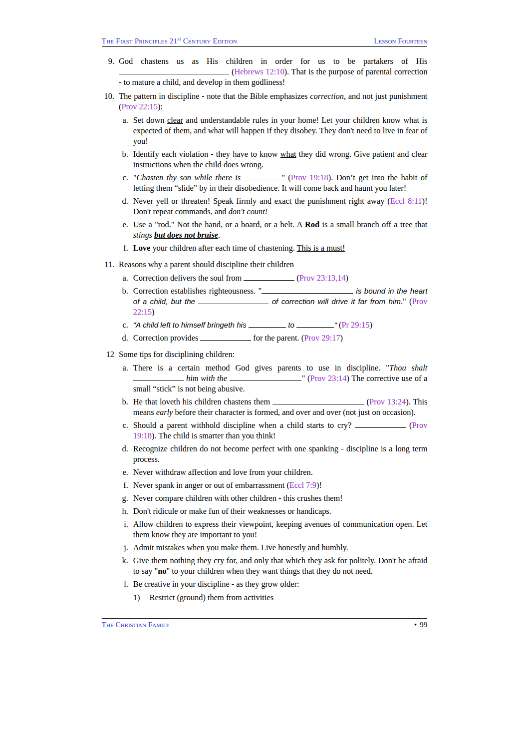The First Principles 21st Century Edition
Lesson Fourteen
9.
God chastens us as His children in order for us to be partakers of His (Hebrews 12:10). That is the purpose of parental correction - to mature a child, and develop in them godliness!
10.
The pattern in discipline - note that the Bible emphasizes correction, and not just punish­ment (Prov 22:15):
a.
Set down clear and understandable rules in your home! Let your children know what is expected of them, and what will happen if they disobey. They don't need to live in fear of you!
b.
Identify each violation - they have to know what they did wrong. Give patient and clear instructions when the child does wrong.
c.
"Chasten thy son while there is " (Prov 19:18). Don’t get into the habit of letting them “slide” by in their disobedience. It will come back and haunt you later!
d.
Never yell or threaten! Speak firmly and exact the punishment right away (Eccl 8:11)! Don't repeat commands, and don't count!
e.
Use a "rod." Not the hand, or a board, or a belt. A Rod is a small branch off a tree that stings but does not bruise.
f.
Love your children after each time of chastening. This is a must!
11.
Reasons why a parent should discipline their children
a.
Correction delivers the soul from (Prov 23:13,14)
b.
Correction establishes righteousness. " is bound in the heart of a child, but the of correction will drive it far from him." (Prov 22:15)
c.
"A child left to himself bringeth his to " (Pr 29:15)
d.
Correction provides for the parent. (Prov 29:17)
12
Some tips for disciplining children:
a.
There is a certain method God gives parents to use in discipline. "Thou shalt him with the ." (Prov 23:14) The corrective use of a small “stick” is not being abusive.
b.
He that loveth his children chastens them (Prov 13:24). This means early before their character is formed, and over and over (not just on occasion).
c.
Should a parent withhold discipline when a child starts to cry? (Prov 19:18). The child is smarter than you think!
d.
Recognize children do not become perfect with one spanking - discipline is a long term process.
e.
Never withdraw affection and love from your children.
f.
Never spank in anger or out of embarrassment (Eccl 7:9)!
g.
Never compare children with other children - this crushes them!
h.
Don't ridicule or make fun of their weaknesses or handicaps.
i.
Allow children to express their viewpoint, keeping avenues of communication open. Let them know they are important to you!
j.
Admit mistakes when you make them. Live honestly and humbly.
k.
Give them nothing they cry for, and only that which they ask for politely. Don't be afraid to say "no" to your children when they want things that they do not need.
l.
Be creative in your discipline - as they grow older:
1)
Restrict (ground) them from activities
The Christian Family
•99